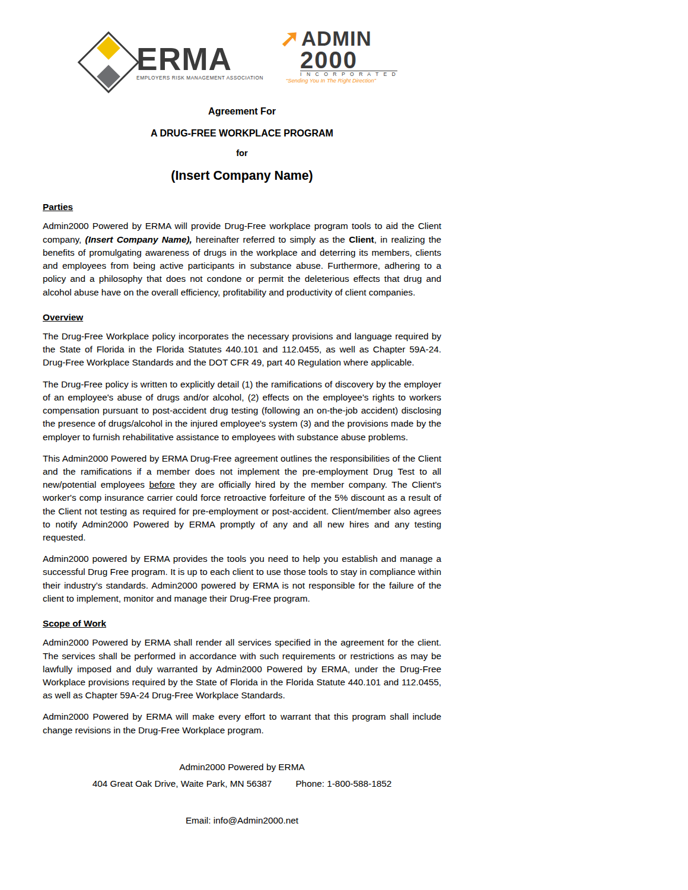ERMA
EMPLOYERS RISK MANAGEMENT ASSOCIATION
➚ADMIN
2000
I N C O R P O R A T E D
“Sending You In The Right Direction”
Agreement For
A DRUG-FREE WORKPLACE PROGRAM
for
(Insert Company Name)
Parties
Admin2000 Powered by ERMA will provide Drug-Free workplace program tools to aid the Client company, (Insert Company Name), hereinafter referred to simply as the Client, in realizing the benefits of promulgating awareness of drugs in the workplace and deterring its members, clients and employees from being active participants in substance abuse. Furthermore, adhering to a policy and a philosophy that does not condone or permit the deleterious effects that drug and alcohol abuse have on the overall efficiency, profitability and productivity of client companies.
Overview
The Drug-Free Workplace policy incorporates the necessary provisions and language required by the State of Florida in the Florida Statutes 440.101 and 112.0455, as well as Chapter 59A-24. Drug-Free Workplace Standards and the DOT CFR 49, part 40 Regulation where applicable.
The Drug-Free policy is written to explicitly detail (1) the ramifications of discovery by the employer of an employee's abuse of drugs and/or alcohol, (2) effects on the employee's rights to workers compensation pursuant to post-accident drug testing (following an on-the-job accident) disclosing the presence of drugs/alcohol in the injured employee's system (3) and the provisions made by the employer to furnish rehabilitative assistance to employees with substance abuse problems.
This Admin2000 Powered by ERMA Drug-Free agreement outlines the responsibilities of the Client and the ramifications if a member does not implement the pre-employment Drug Test to all new/potential employees before they are officially hired by the member company. The Client's worker's comp insurance carrier could force retroactive forfeiture of the 5% discount as a result of the Client not testing as required for pre-employment or post-accident. Client/member also agrees to notify Admin2000 Powered by ERMA promptly of any and all new hires and any testing requested.
Admin2000 powered by ERMA provides the tools you need to help you establish and manage a successful Drug Free program. It is up to each client to use those tools to stay in compliance within their industry’s standards. Admin2000 powered by ERMA is not responsible for the failure of the client to implement, monitor and manage their Drug-Free program.
Scope of Work
Admin2000 Powered by ERMA shall render all services specified in the agreement for the client. The services shall be performed in accordance with such requirements or restrictions as may be lawfully imposed and duly warranted by Admin2000 Powered by ERMA, under the Drug-Free Workplace provisions required by the State of Florida in the Florida Statute 440.101 and 112.0455, as well as Chapter 59A-24 Drug-Free Workplace Standards.
Admin2000 Powered by ERMA will make every effort to warrant that this program shall include change revisions in the Drug-Free Workplace program.
Admin2000 Powered by ERMA
404 Great Oak Drive, Waite Park, MN 56387 Phone: 1-800-588-1852 Email: info@Admin2000.net